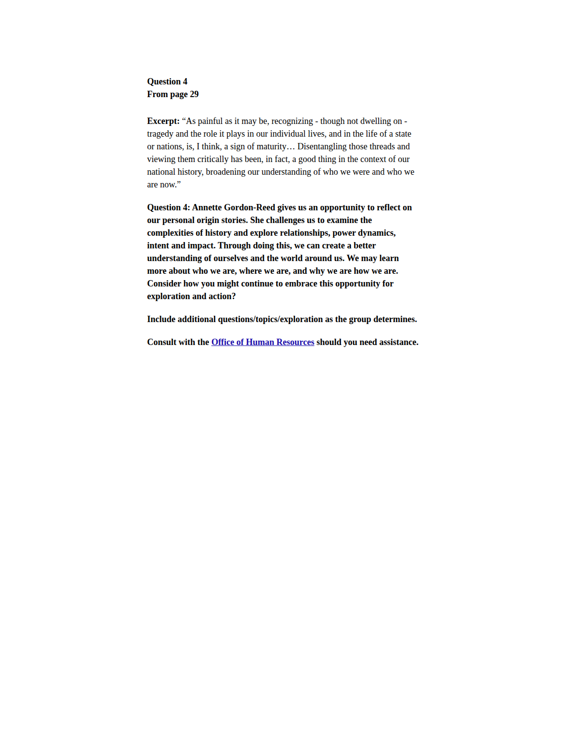Question 4 From page 29
Excerpt: “As painful as it may be, recognizing - though not dwelling on - tragedy and the role it plays in our individual lives, and in the life of a state or nations, is, I think, a sign of maturity… Disentangling those threads and viewing them critically has been, in fact, a good thing in the context of our national history, broadening our understanding of who we were and who we are now.”
Question 4: Annette Gordon-Reed gives us an opportunity to reflect on our personal origin stories. She challenges us to examine the complexities of history and explore relationships, power dynamics, intent and impact. Through doing this, we can create a better understanding of ourselves and the world around us. We may learn more about who we are, where we are, and why we are how we are. Consider how you might continue to embrace this opportunity for exploration and action?
Include additional questions/topics/exploration as the group determines.
Consult with the Office of Human Resources should you need assistance.